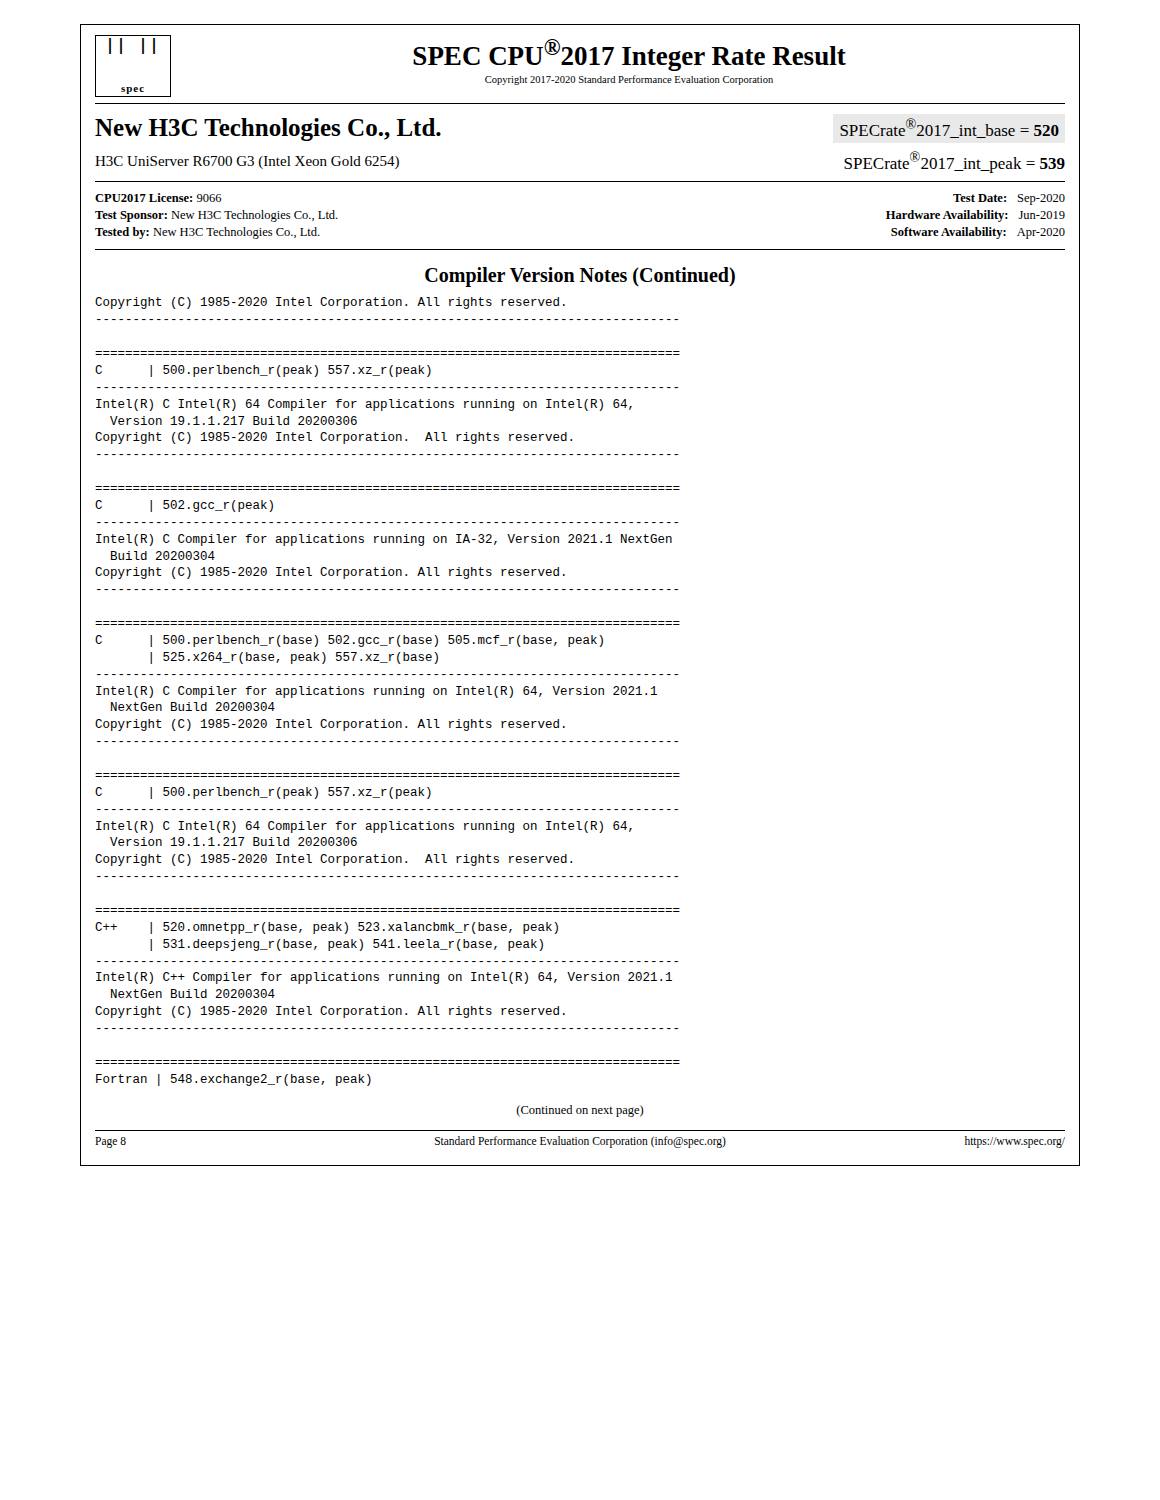|| ||
spec
SPEC CPU®2017 Integer Rate Result
Copyright 2017-2020 Standard Performance Evaluation Corporation
New H3C Technologies Co., Ltd.
SPECrate®2017_int_base = 520
H3C UniServer R6700 G3 (Intel Xeon Gold 6254)
SPECrate®2017_int_peak = 539
CPU2017 License: 9066
Test Date: Sep-2020
Test Sponsor: New H3C Technologies Co., Ltd.
Hardware Availability: Jun-2019
Tested by: New H3C Technologies Co., Ltd.
Software Availability: Apr-2020
Compiler Version Notes (Continued)
Copyright (C) 1985-2020 Intel Corporation. All rights reserved.
------------------------------------------------------------------------------

==============================================================================
C      | 500.perlbench_r(peak) 557.xz_r(peak)
------------------------------------------------------------------------------
Intel(R) C Intel(R) 64 Compiler for applications running on Intel(R) 64,
  Version 19.1.1.217 Build 20200306
Copyright (C) 1985-2020 Intel Corporation.  All rights reserved.
------------------------------------------------------------------------------

==============================================================================
C      | 502.gcc_r(peak)
------------------------------------------------------------------------------
Intel(R) C Compiler for applications running on IA-32, Version 2021.1 NextGen
  Build 20200304
Copyright (C) 1985-2020 Intel Corporation. All rights reserved.
------------------------------------------------------------------------------

==============================================================================
C      | 500.perlbench_r(base) 502.gcc_r(base) 505.mcf_r(base, peak)
       | 525.x264_r(base, peak) 557.xz_r(base)
------------------------------------------------------------------------------
Intel(R) C Compiler for applications running on Intel(R) 64, Version 2021.1
  NextGen Build 20200304
Copyright (C) 1985-2020 Intel Corporation. All rights reserved.
------------------------------------------------------------------------------

==============================================================================
C      | 500.perlbench_r(peak) 557.xz_r(peak)
------------------------------------------------------------------------------
Intel(R) C Intel(R) 64 Compiler for applications running on Intel(R) 64,
  Version 19.1.1.217 Build 20200306
Copyright (C) 1985-2020 Intel Corporation.  All rights reserved.
------------------------------------------------------------------------------

==============================================================================
C++    | 520.omnetpp_r(base, peak) 523.xalancbmk_r(base, peak)
       | 531.deepsjeng_r(base, peak) 541.leela_r(base, peak)
------------------------------------------------------------------------------
Intel(R) C++ Compiler for applications running on Intel(R) 64, Version 2021.1
  NextGen Build 20200304
Copyright (C) 1985-2020 Intel Corporation. All rights reserved.
------------------------------------------------------------------------------

==============================================================================
Fortran | 548.exchange2_r(base, peak)
(Continued on next page)
Page 8
Standard Performance Evaluation Corporation (info@spec.org)
https://www.spec.org/